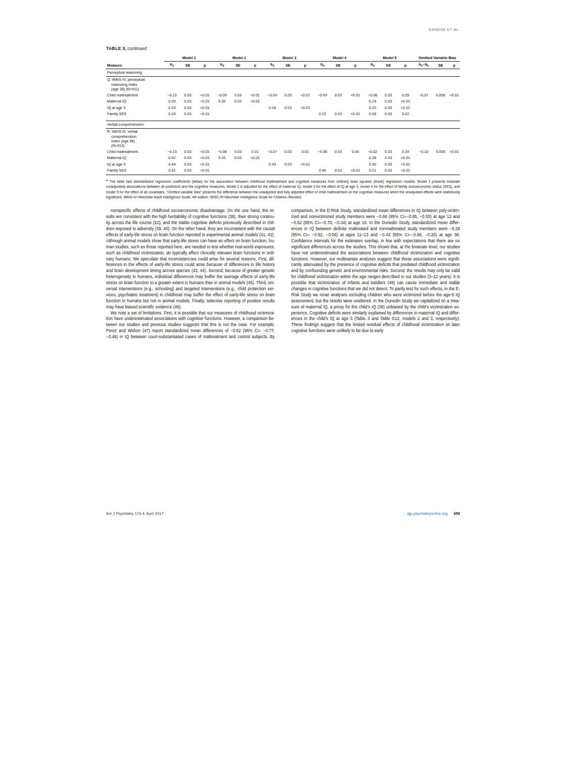DANESE ET AL.
TABLE 3, continued
| | Model 1 | Model 2 | Model 3 | Model 4 | Model 5 | Omitted Variable Bias |
| --- | --- | --- | --- | --- | --- | --- |
| Measure | b 1 | SE | p | b 2 | SE | p | b 3 | SE | p | b 4 | SE | p | b 5 | SE | p | b 1 –b 5 | SE | p |
| Perceptual reasoning |
| Q. WAIS-IV, perceptual reasoning index (age 38) (N=911) | |
| Child maltreatment | −0.13 | 0.03 | <0.01 | −0.09 | 0.03 | <0.01 | −0.09 | 0.03 | <0.01 | −0.09 | 0.03 | <0.01 | −0.06 | 0.03 | 0.05 | −0.07 | 0.006 | <0.01 |
| Maternal IQ | 0.33 | 0.03 | <0.01 | 0.32 | 0.03 | <0.01 | | | | | | | 0.24 | 0.03 | <0.01 | | | |
| IQ at age 3 | 0.29 | 0.03 | <0.01 | | | | 0.28 | 0.03 | <0.01 | | | | 0.20 | 0.03 | <0.01 | | | |
| Family SES | 0.24 | 0.03 | <0.01 | | | | | | | 0.23 | 0.03 | <0.01 | 0.08 | 0.03 | 0.02 | | | |
| Verbal comprehension |
| R. WAIS-IV, verbal comprehension index (age 38) (N=913) | |
| Child maltreatment | −0.13 | 0.03 | <0.01 | −0.08 | 0.03 | 0.01 | −0.07 | 0.03 | 0.01 | −0.06 | 0.03 | 0.04 | −0.02 | 0.03 | 0.39 | −0.10 | 0.005 | <0.01 |
| Maternal IQ | 0.42 | 0.03 | <0.01 | 0.41 | 0.03 | <0.01 | | | | | | | 0.26 | 0.03 | <0.01 | | | |
| IQ at age 3 | 0.44 | 0.03 | <0.01 | | | | 0.43 | 0.03 | <0.01 | | | | 0.30 | 0.03 | <0.01 | | | |
| Family SES | 0.41 | 0.03 | <0.01 | | | | | | | 0.40 | 0.03 | <0.01 | 0.21 | 0.03 | <0.01 | | | |
a The table lists standardized regression coefficients (betas) for the association between childhood maltreatment and cognitive measures from ordinary least squares (linear) regression models. Model 1 presents bivariate (unadjusted) associations between all predictors and the cognitive measures. Model 2 is adjusted for the effect of maternal IQ, model 3 for the effect of IQ at age 3, model 4 for the effect of family socioeconomic status (SES), and model 5 for the effect of all covariates. “Omitted variable bias” presents the difference between the unadjusted and fully adjusted effect of child maltreatment on the cognitive measures when the unadjusted effects were statistically significant. WAIS-IV=Wechsler Adult Intelligence Scale, 4th edition; WISC-R=Wechsler Intelligence Scale for Children–Revised.
nonspecific effects of childhood socioeconomic disadvantage. On the one hand, the results are consistent with the high heritability of cognitive functions (38), their strong continuity across the life course (22), and the stable cognitive deficits previously described in children exposed to adversity (39, 40). On the other hand, they are inconsistent with the causal effects of early-life stress on brain function reported in experimental animal models (41, 42). Although animal models show that early-life stress can have an effect on brain function, human studies, such as those reported here, are needed to test whether real-world exposures, such as childhood victimization, do typically affect clinically relevant brain functions in ordinary humans. We speculate that inconsistencies could arise for several reasons. First, differences in the effects of early-life stress could arise because of differences in life history and brain development timing across species (43, 44). Second, because of greater genetic heterogeneity in humans, individual differences may buffer the average effects of early-life stress on brain function to a greater extent in humans than in animal models (45). Third, universal interventions (e.g., schooling) and targeted interventions (e.g., child protection services, psychiatric treatment) in childhood may buffer the effect of early-life stress on brain function in humans but not in animal models. Finally, selective reporting of positive results may have biased scientific evidence (46).
We note a set of limitations. First, it is possible that our measures of childhood victimization have underestimated associations with cognitive functions. However, a comparison between our studies and previous studies suggests that this is not the case. For example, Perez and Widom (47) report standardized mean differences of −0.62 (95% CI= −0.77, −0.46) in IQ between court-substantiated cases of maltreatment and control subjects. By comparison, in the E-Risk Study, standardized mean differences in IQ between poly-victimized and nonvictimized study members were −0.68 (95% CI=−0.85, −0.50) at age 12 and −0.52 (95% CI=−0.70, −0.34) at age 18. In the Dunedin Study, standardized mean differences in IQ between definite maltreated and nonmaltreated study members were −0.29 (95% CI= −0.52, −0.06) at ages 11–13 and −0.43 (95% CI=−0.66, −0.20) at age 38. Confidence intervals for the estimates overlap, in line with expectations that there are no significant differences across the studies. This shows that, at the bivariate level, our studies have not underestimated the associations between childhood victimization and cognitive functions. However, our multivariate analyses suggest that these associations were significantly attenuated by the presence of cognitive deficits that predated childhood victimization and by confounding genetic and environmental risks. Second, the results may only be valid for childhood victimization within the age ranges described in our studies (3–12 years). It is possible that victimization of infants and toddlers (48) can cause immediate and stable changes in cognitive functions that we did not detect. To partly test for such effects, in the E-Risk Study we reran analyses excluding children who were victimized before the age-5 IQ assessment, but the results were unaltered. In the Dunedin Study we capitalized on a measure of maternal IQ, a proxy for the child’s IQ (38) unbiased by the child’s victimization experience. Cognitive deficits were similarly explained by differences in maternal IQ and differences in the child’s IQ at age 3 (Table 3 and Table S12, models 2 and 3, respectively). These findings suggest that the limited residual effects of childhood victimization on later cognitive functions were unlikely to be due to early
Am J Psychiatry 174:4, April 2017
ajp.psychiatryonline.org 359